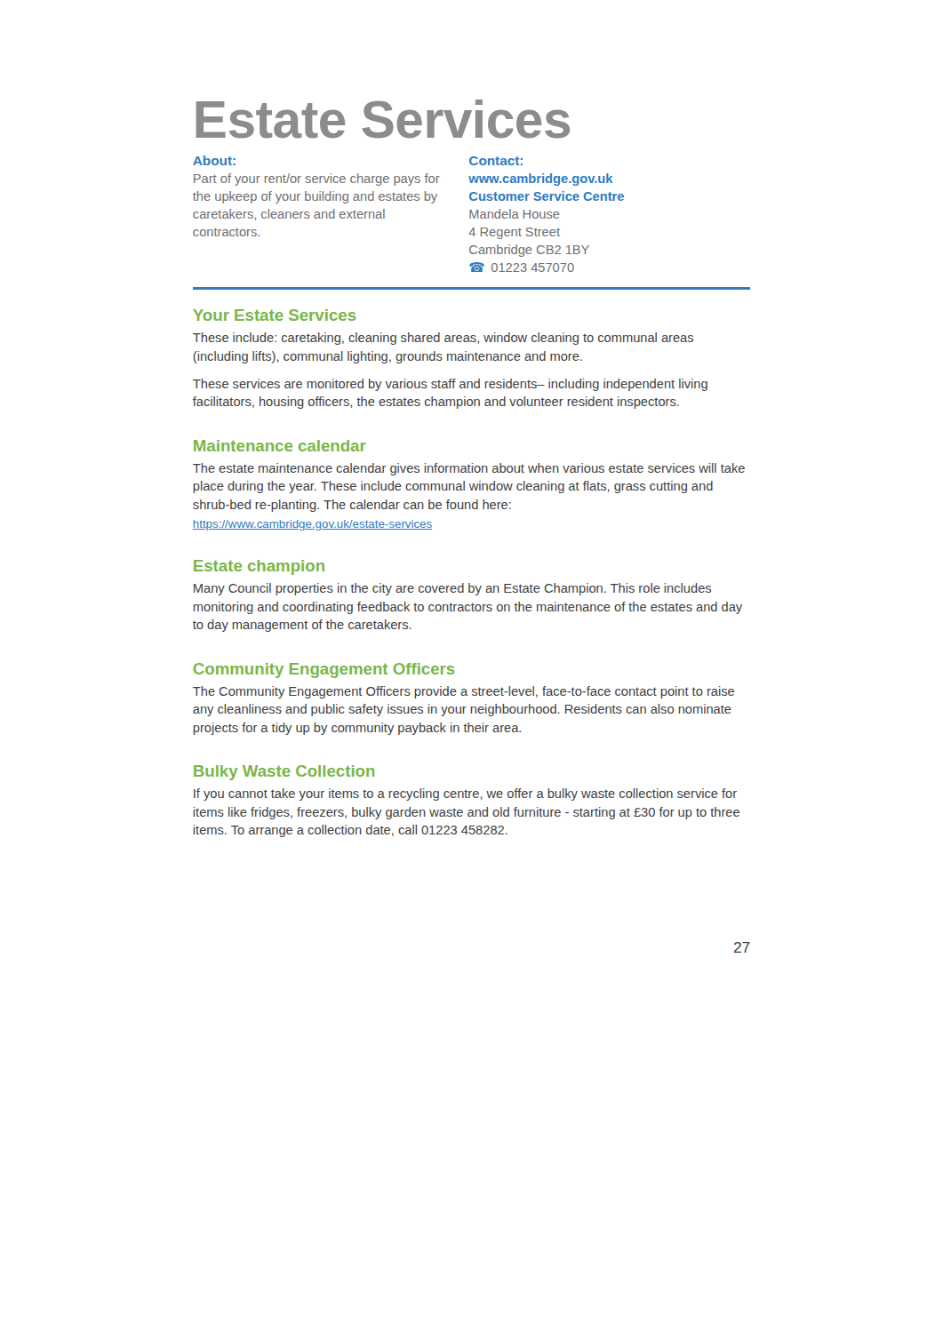Estate Services
About:
Part of your rent/or service charge pays for the upkeep of your building and estates by caretakers, cleaners and external contractors.
Contact:
www.cambridge.gov.uk
Customer Service Centre
Mandela House
4 Regent Street
Cambridge CB2 1BY
☎01223 457070
Your Estate Services
These include: caretaking, cleaning shared areas, window cleaning to communal areas (including lifts), communal lighting, grounds maintenance and more.
These services are monitored by various staff and residents– including independent living facilitators, housing officers, the estates champion and volunteer resident inspectors.
Maintenance calendar
The estate maintenance calendar gives information about when various estate services will take place during the year. These include communal window cleaning at flats, grass cutting and shrub-bed re-planting. The calendar can be found here:
https://www.cambridge.gov.uk/estate-services
Estate champion
Many Council properties in the city are covered by an Estate Champion. This role includes monitoring and coordinating feedback to contractors on the maintenance of the estates and day to day management of the caretakers.
Community Engagement Officers
The Community Engagement Officers provide a street-level, face-to-face contact point to raise any cleanliness and public safety issues in your neighbourhood. Residents can also nominate projects for a tidy up by community payback in their area.
Bulky Waste Collection
If you cannot take your items to a recycling centre, we offer a bulky waste collection service for items like fridges, freezers, bulky garden waste and old furniture - starting at £30 for up to three items. To arrange a collection date, call 01223 458282.
27